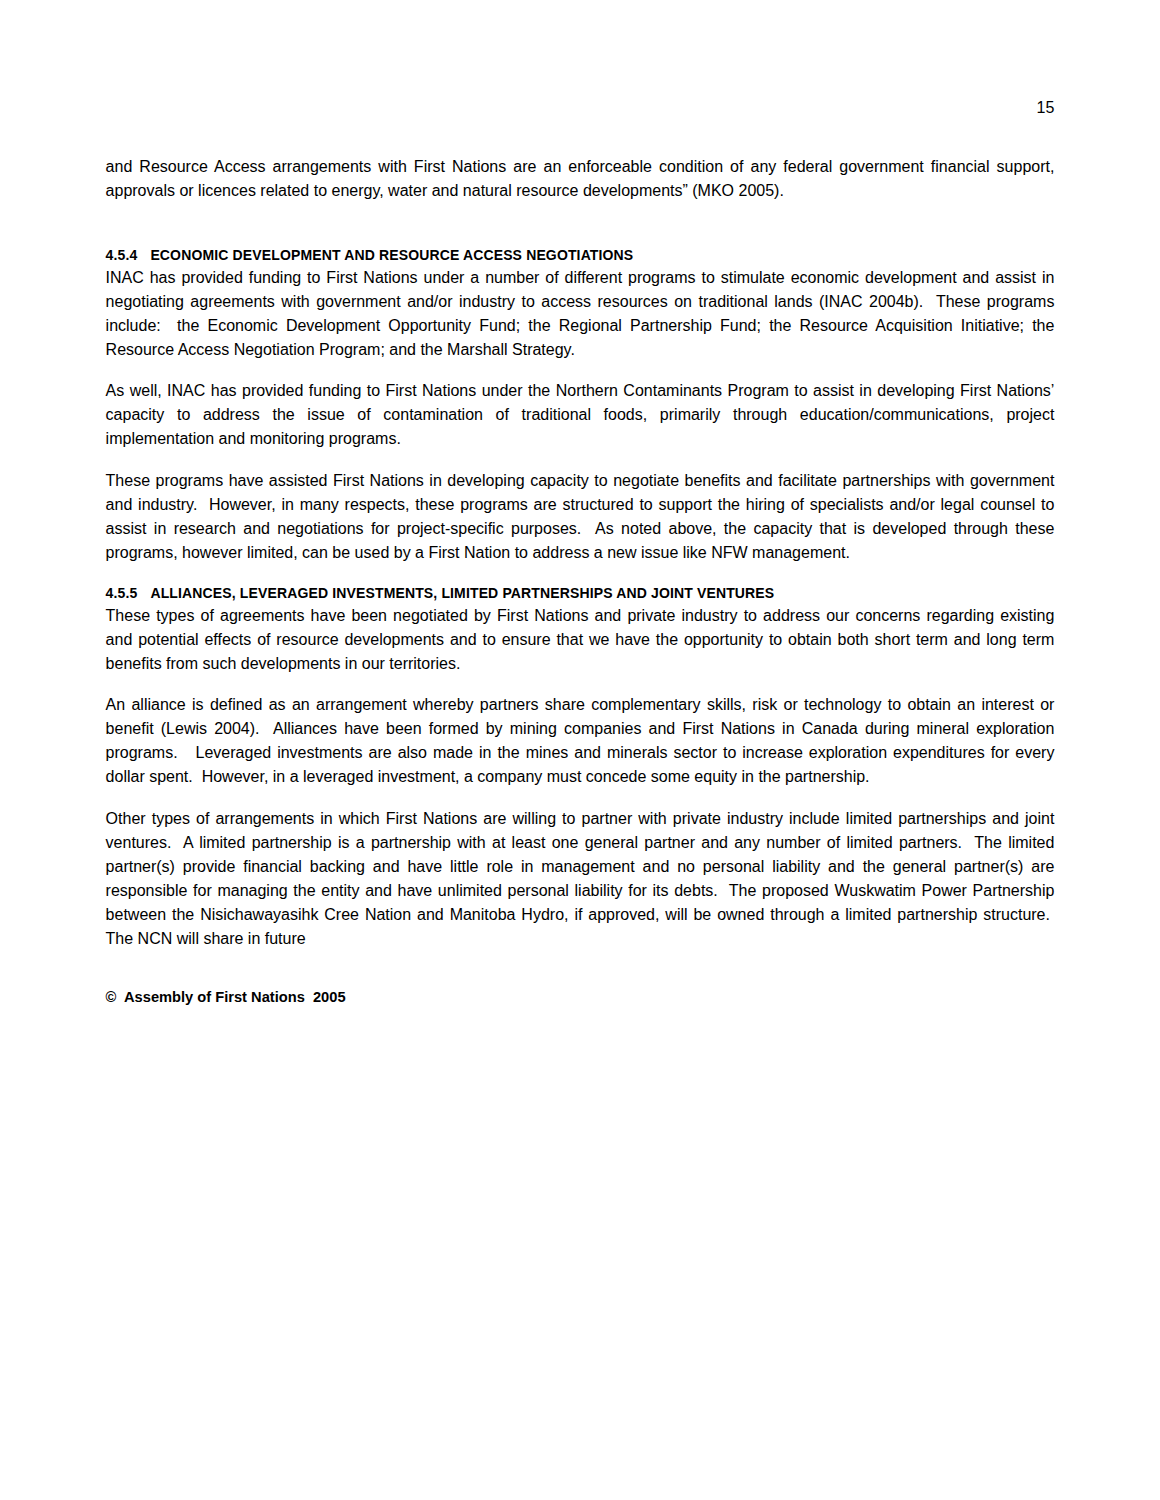15
and Resource Access arrangements with First Nations are an enforceable condition of any federal government financial support, approvals or licences related to energy, water and natural resource developments” (MKO 2005).
4.5.4 ECONOMIC DEVELOPMENT AND RESOURCE ACCESS NEGOTIATIONS
INAC has provided funding to First Nations under a number of different programs to stimulate economic development and assist in negotiating agreements with government and/or industry to access resources on traditional lands (INAC 2004b). These programs include: the Economic Development Opportunity Fund; the Regional Partnership Fund; the Resource Acquisition Initiative; the Resource Access Negotiation Program; and the Marshall Strategy.
As well, INAC has provided funding to First Nations under the Northern Contaminants Program to assist in developing First Nations’ capacity to address the issue of contamination of traditional foods, primarily through education/communications, project implementation and monitoring programs.
These programs have assisted First Nations in developing capacity to negotiate benefits and facilitate partnerships with government and industry. However, in many respects, these programs are structured to support the hiring of specialists and/or legal counsel to assist in research and negotiations for project-specific purposes. As noted above, the capacity that is developed through these programs, however limited, can be used by a First Nation to address a new issue like NFW management.
4.5.5 ALLIANCES, LEVERAGED INVESTMENTS, LIMITED PARTNERSHIPS AND JOINT VENTURES
These types of agreements have been negotiated by First Nations and private industry to address our concerns regarding existing and potential effects of resource developments and to ensure that we have the opportunity to obtain both short term and long term benefits from such developments in our territories.
An alliance is defined as an arrangement whereby partners share complementary skills, risk or technology to obtain an interest or benefit (Lewis 2004). Alliances have been formed by mining companies and First Nations in Canada during mineral exploration programs. Leveraged investments are also made in the mines and minerals sector to increase exploration expenditures for every dollar spent. However, in a leveraged investment, a company must concede some equity in the partnership.
Other types of arrangements in which First Nations are willing to partner with private industry include limited partnerships and joint ventures. A limited partnership is a partnership with at least one general partner and any number of limited partners. The limited partner(s) provide financial backing and have little role in management and no personal liability and the general partner(s) are responsible for managing the entity and have unlimited personal liability for its debts. The proposed Wuskwatim Power Partnership between the Nisichawayasihk Cree Nation and Manitoba Hydro, if approved, will be owned through a limited partnership structure. The NCN will share in future
© Assembly of First Nations 2005